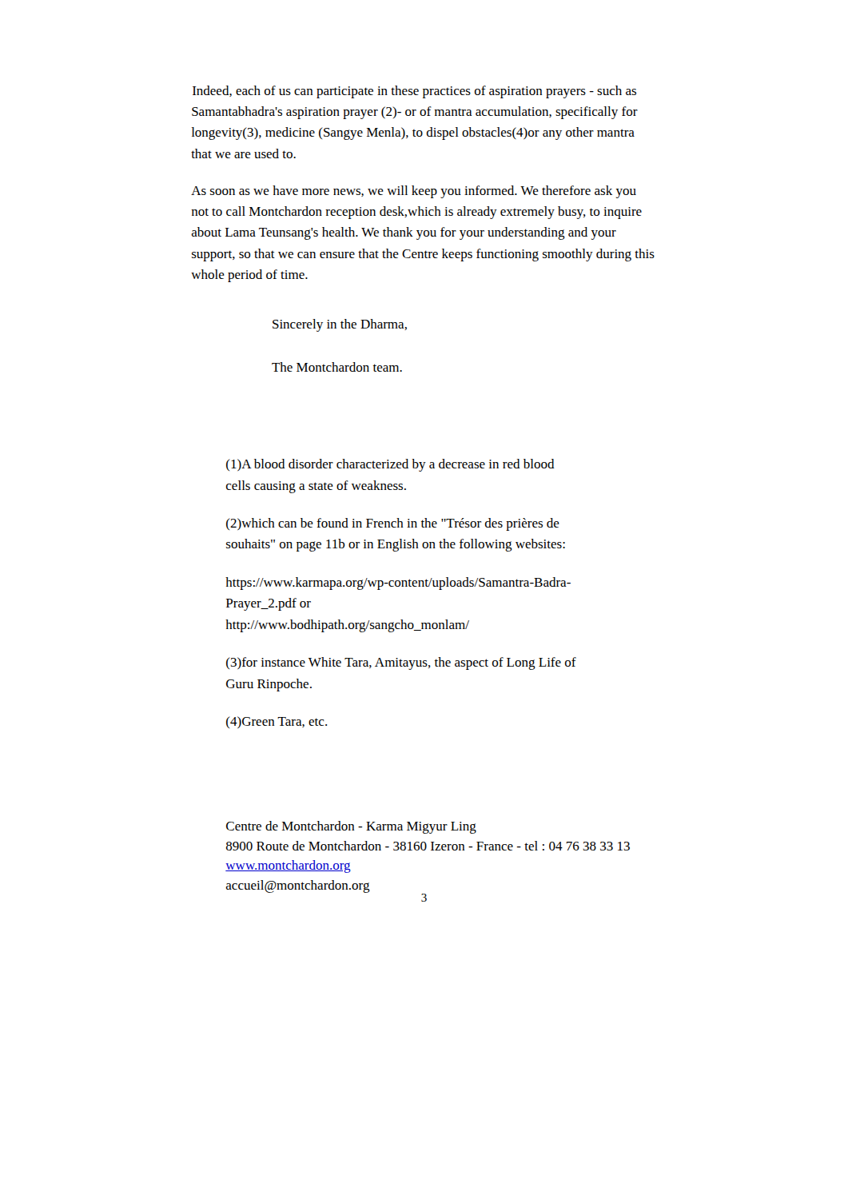Indeed, each of us can participate in these practices of aspiration prayers - such as Samantabhadra's aspiration prayer (2)- or of mantra accumulation, specifically for longevity(3), medicine (Sangye Menla), to dispel obstacles(4)or any other mantra that we are used to.
As soon as we have more news, we will keep you informed. We therefore ask you not to call Montchardon reception desk,which is already extremely busy, to inquire about Lama Teunsang's health. We thank you for your understanding and your support, so that we can ensure that the Centre keeps functioning smoothly during this whole period of time.
Sincerely in the Dharma,
The Montchardon team.
(1)A blood disorder characterized by a decrease in red blood cells causing a state of weakness.
(2)which can be found in French in the "Trésor des prières de souhaits" on page 11b or in English on the following websites:
https://www.karmapa.org/wp-content/uploads/Samantra-Badra-Prayer_2.pdf or
http://www.bodhipath.org/sangcho_monlam/
(3)for instance White Tara, Amitayus, the aspect of Long Life of Guru Rinpoche.
(4)Green Tara, etc.
Centre de Montchardon - Karma Migyur Ling
8900 Route de Montchardon - 38160 Izeron - France - tel : 04 76 38 33 13 www.montchardon.org
accueil@montchardon.org
3